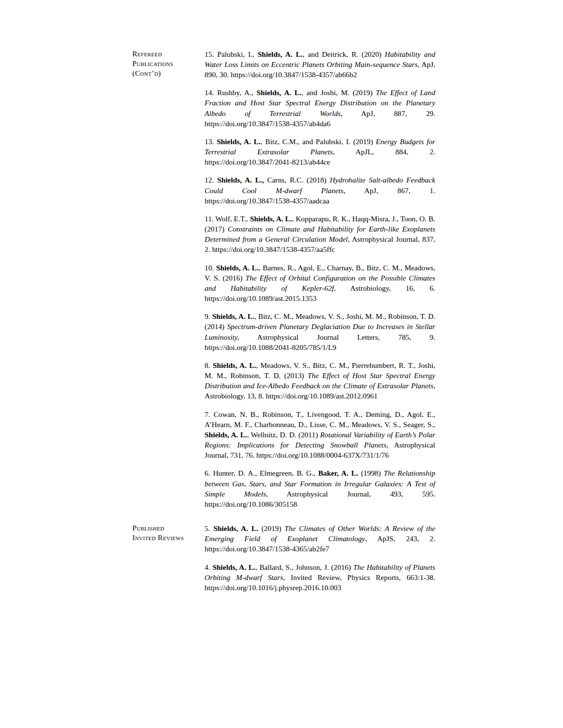| Refereed Publications (Cont’d) | 15. Palubski, I., Shields, A. L. , and Deitrick, R. (2020) Habitability and Water Loss Limits on Eccentric Planets Orbiting Main-sequence Stars , ApJ, 890, 30. https://doi.org/10.3847/1538-4357/ab66b2 14. Rushby, A., Shields, A. L. , and Joshi, M. (2019) The Effect of Land Fraction and Host Star Spectral Energy Distribution on the Planetary Albedo of Terrestrial Worlds , ApJ, 887, 29. https://doi.org/10.3847/1538-4357/ab4da6 13. Shields, A. L. , Bitz, C.M., and Palubski, I. (2019) Energy Budgets for Terrestrial Extrasolar Planets , ApJL, 884, 2. https://doi.org/10.3847/2041-8213/ab44ce 12. Shields, A. L., Carns, R.C. (2018) Hydrohalite Salt-albedo Feedback Could Cool M-dwarf Planets , ApJ, 867, 1. https://doi.org/10.3847/1538-4357/aadcaa 11. Wolf, E.T., Shields, A. L. , Kopparapu, R. K., Haqq-Misra, J., Toon, O. B.(2017) Constraints on Climate and Habitability for Earth-like Exoplanets Determined from a General Circulation Model, Astrophysical Journal, 837, 2. https://doi.org/10.3847/1538-4357/aa5ffc 10. Shields, A. L. , Barnes, R., Agol, E., Charnay, B., Bitz, C. M., Meadows, V. S. (2016) The Effect of Orbital Configuration on the Possible Climates and Habitability of Kepler-62f, Astrobiology, 16, 6. https://doi.org/10.1089/ast.2015.1353 9. Shields, A. L. , Bitz, C. M., Meadows, V. S., Joshi, M. M., Robinson, T. D. (2014) Spectrum-driven Planetary Deglaciation Due to Increases in Stellar Luminosity, Astrophysical Journal Letters, 785, 9. https://doi.org/10.1088/2041-8205/785/1/L9 8. Shields, A. L. , Meadows, V. S., Bitz, C. M., Pierrehumbert, R. T., Joshi, M. M., Robinson, T. D. (2013) The Effect of Host Star Spectral Energy Distribution and Ice-Albedo Feedback on the Climate of Extrasolar Planets , Astrobiology, 13, 8. https://doi.org/10.1089/ast.2012.0961 7. Cowan, N. B., Robinson, T., Livengood, T. A., Deming, D., Agol, E., A’Hearn, M. F., Charbonneau, D., Lisse, C. M., Meadows, V. S., Seager, S., Shields, A. L. , Wellnitz, D. D. (2011) Rotational Variability of Earth’s Polar Regions: Implications for Detecting Snowball Planets , Astrophysical Journal, 731, 76. https://doi.org/10.1088/0004-637X/731/1/76 6. Hunter, D. A., Elmegreen, B. G., Baker, A. L. (1998) The Relationship between Gas, Stars, and Star Formation in Irregular Galaxies: A Test of Simple Models , Astrophysical Journal, 493, 595. https://doi.org/10.1086/305158 |
| Published Invited Reviews | 5. Shields, A. L. (2019) The Climates of Other Worlds: A Review of the Emerging Field of Exoplanet Climatology , ApJS, 243, 2. https://doi.org/10.3847/1538-4365/ab2fe7 4. Shields, A. L. , Ballard, S., Johnson, J. (2016) The Habitability of Planets Orbiting M-dwarf Stars, Invited Review, Physics Reports, 663:1-38. https://doi.org/10.1016/j.physrep.2016.10.003 |